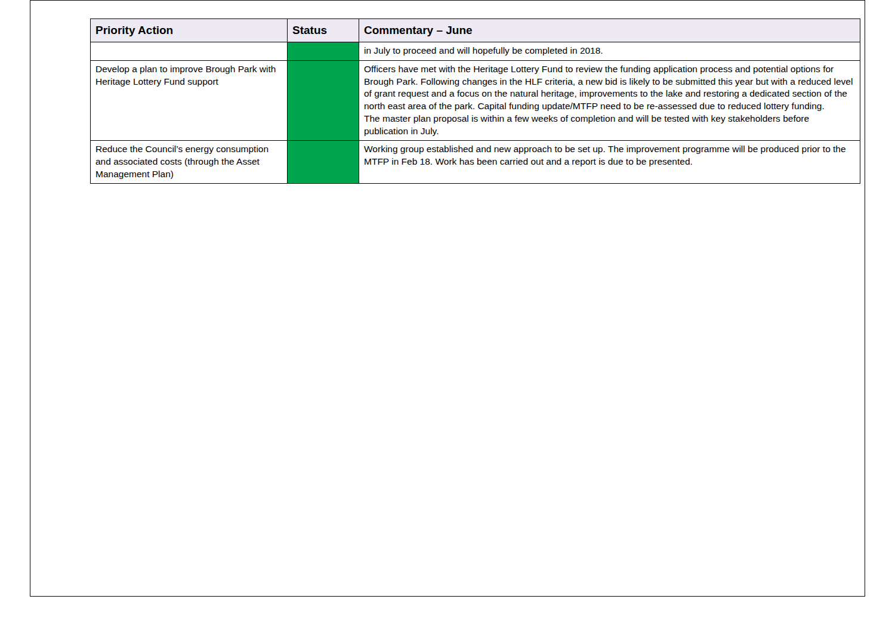| Priority Action | Status | Commentary – June |
| --- | --- | --- |
| | | in July to proceed and will hopefully be completed in 2018. |
| Develop a plan to improve Brough Park with Heritage Lottery Fund support | | Officers have met with the Heritage Lottery Fund to review the funding application process and potential options for Brough Park. Following changes in the HLF criteria, a new bid is likely to be submitted this year but with a reduced level of grant request and a focus on the natural heritage, improvements to the lake and restoring a dedicated section of the north east area of the park. Capital funding update/MTFP need to be re-assessed due to reduced lottery funding. The master plan proposal is within a few weeks of completion and will be tested with key stakeholders before publication in July. |
| Reduce the Council’s energy consumption and associated costs (through the Asset Management Plan) | | Working group established and new approach to be set up. The improvement programme will be produced prior to the MTFP in Feb 18. Work has been carried out and a report is due to be presented. |